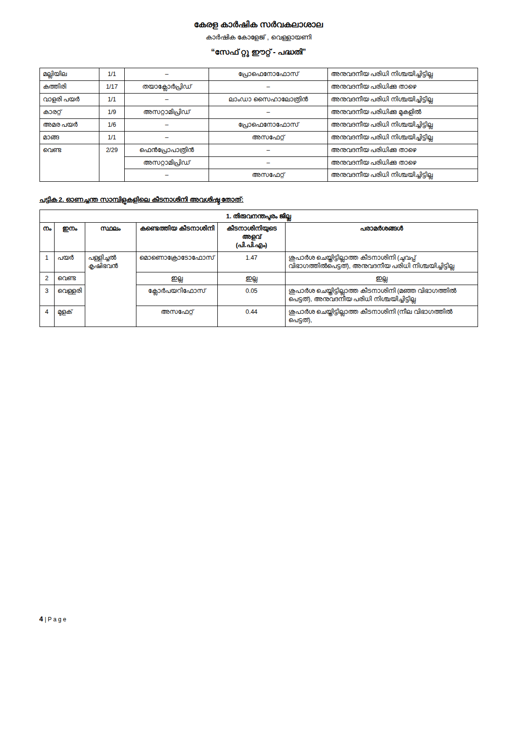കേരള കാർഷിക സർവകലാശാല
കാർഷിക കോളേജ് , വെള്ളായണി
“സേഫ് റ്റു ഈറ്റ് - പദ്ധതി”
| മല്ലിയില | 1/1 | – | പ്രോഫെനോഫോസ് | അനുവദനീയ പരിധി നിശ്ചയിച്ചിട്ടില്ല |
| കത്തിരി | 1/17 | തയാക്ലോർപ്രിഡ് | – | അനുവദനീയ പരിധിക്കു താഴെ |
| വാളരി പയർ | 1/1 | – | ലാംഡാ സൈഹാലോത്രിൻ | അനുവദനീയ പരിധി നിശ്ചയിച്ചിട്ടില്ല |
| കാരറ്റ് | 1/9 | അസറ്റാമിപ്രിഡ് | – | അനുവദനീയ പരിധിക്കു മുകളിൽ |
| അമര പയർ | 1/6 | – | പ്രോഫെനോഫോസ് | അനുവദനീയ പരിധി നിശ്ചയിച്ചിട്ടില്ല |
| മാങ്ങ | 1/1 | – | അസഫേറ്റ് | അനുവദനീയ പരിധി നിശ്ചയിച്ചിട്ടില്ല |
| വെണ്ട | 2/29 | ഫെൻപ്രോപാത്രിൻ | – | അനുവദനീയ പരിധിക്കു താഴെ |
| അസറ്റാമിപ്രിഡ് | – | അനുവദനീയ പരിധിക്കു താഴെ |
| – | അസഫേറ്റ് | അനുവദനീയ പരിധി നിശ്ചയിച്ചിട്ടില്ല |
പട്ടിക 2. ഓണച്ചന്ത സാമ്പിളുകളിലെ കീടനാശിനി അവശിഷ്ട തോത്:
| 1. തിരുവനന്തപുരം ജില്ല |
| നം | ഇനം | സ്ഥലം | കണ്ടെത്തിയ കീടനാശിനി | കീടനാശിനിയുടെ അളവ് (പി.പി.എം) | പരാമർശങ്ങൾ |
| 1 | പയർ | പള്ളിച്ചൽ കൃഷിഭവൻ | മൊണൊക്രോടോഫോസ് | 1.47 | ശുപാർശ ചെയ്തിട്ടില്ലാത്ത കീടനാശിനി (ചുവപ്പ് വിഭാഗത്തിൽപെട്ടത്), അനുവദനീയ പരിധി നിശ്ചയിച്ചിട്ടില്ല |
| 2 | വെണ്ട | ഇല്ല | ഇല്ല | ഇല്ല |
| 3 | വെള്ളരി | ക്ലോർപയറിഫോസ് | 0.05 | ശുപാർശ ചെയ്തിട്ടില്ലാത്ത കീടനാശിനി (മഞ്ഞ വിഭാഗത്തിൽ പെട്ടത്), അനുവദനീയ പരിധി നിശ്ചയിച്ചിട്ടില്ല |
| 4 | മുളക് | അസഫേറ്റ് | 0.44 | ശുപാർശ ചെയ്തിട്ടില്ലാത്ത കീടനാശിനി (നീല വിഭാഗത്തിൽ പെട്ടത്), |
4 | P a g e